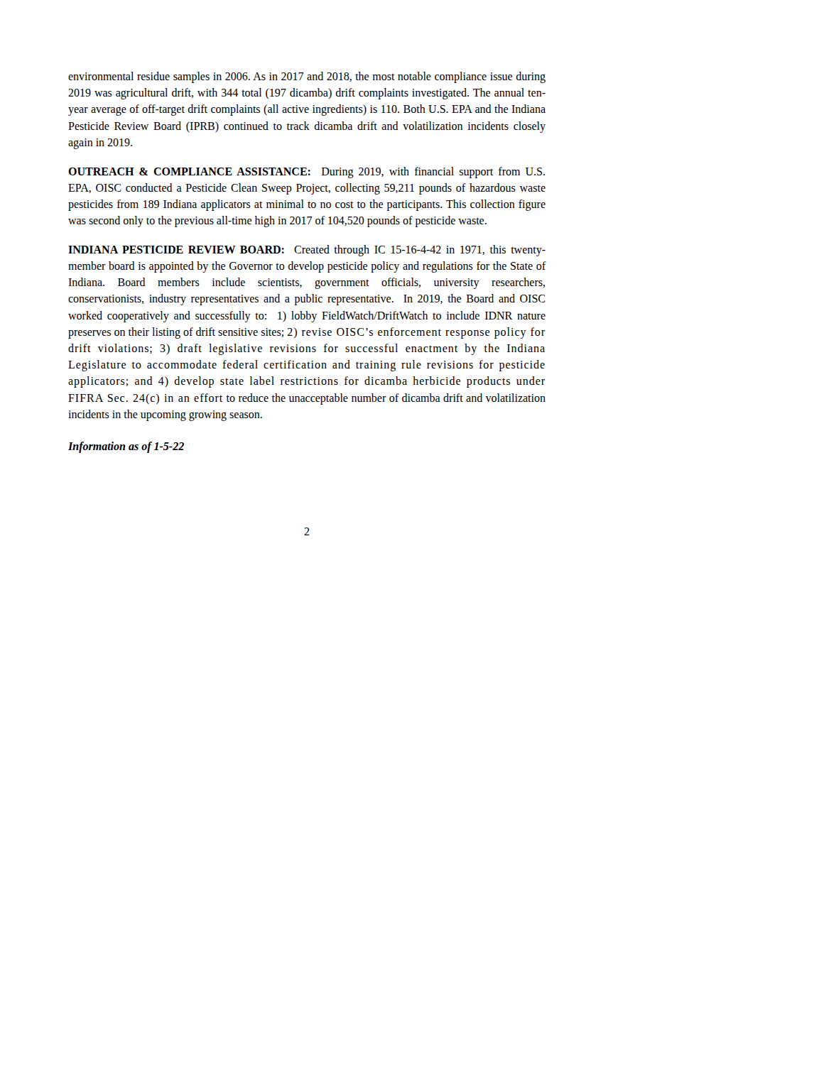environmental residue samples in 2006. As in 2017 and 2018, the most notable compliance issue during 2019 was agricultural drift, with 344 total (197 dicamba) drift complaints investigated. The annual ten-year average of off-target drift complaints (all active ingredients) is 110. Both U.S. EPA and the Indiana Pesticide Review Board (IPRB) continued to track dicamba drift and volatilization incidents closely again in 2019.
OUTREACH & COMPLIANCE ASSISTANCE: During 2019, with financial support from U.S. EPA, OISC conducted a Pesticide Clean Sweep Project, collecting 59,211 pounds of hazardous waste pesticides from 189 Indiana applicators at minimal to no cost to the participants. This collection figure was second only to the previous all-time high in 2017 of 104,520 pounds of pesticide waste.
INDIANA PESTICIDE REVIEW BOARD: Created through IC 15-16-4-42 in 1971, this twenty-member board is appointed by the Governor to develop pesticide policy and regulations for the State of Indiana. Board members include scientists, government officials, university researchers, conservationists, industry representatives and a public representative. In 2019, the Board and OISC worked cooperatively and successfully to: 1) lobby FieldWatch/DriftWatch to include IDNR nature preserves on their listing of drift sensitive sites; 2) revise OISC’s enforcement response policy for drift violations; 3) draft legislative revisions for successful enactment by the Indiana Legislature to accommodate federal certification and training rule revisions for pesticide applicators; and 4) develop state label restrictions for dicamba herbicide products under FIFRA Sec. 24(c) in an effort to reduce the unacceptable number of dicamba drift and volatilization incidents in the upcoming growing season.
Information as of 1-5-22
2